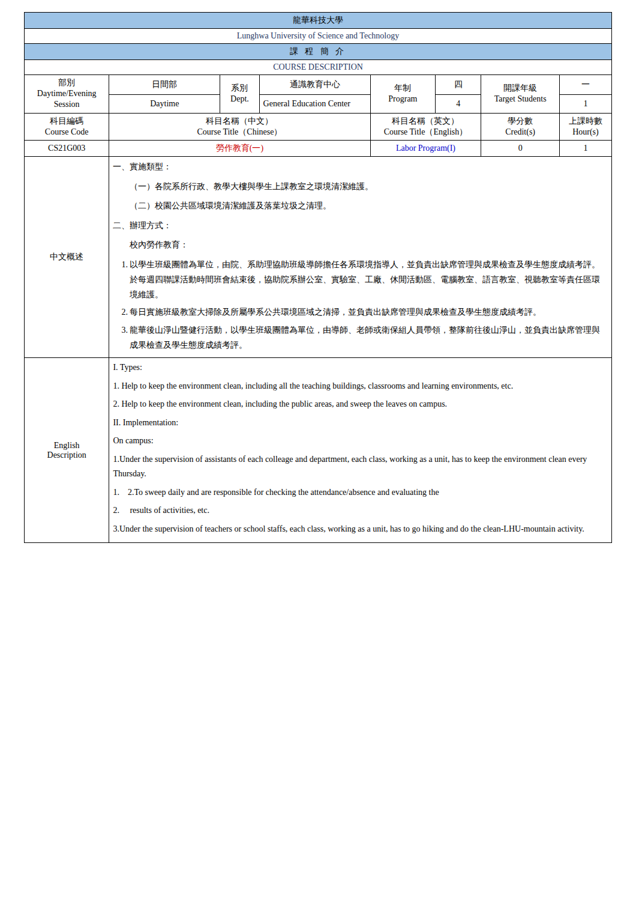| 龍華科技大學 |
| Lunghwa University of Science and Technology |
| 課 程 簡 介 |
| COURSE DESCRIPTION |
| 部別 Daytime/Evening Session | 日間部 | 系別 Dept. | 通識教育中心 | 年制 Program | 四 | 開課年級 Target Students | 一 |
| Daytime | General Education Center | 4 | 1 |
| 科目編碼 Course Code | 科目名稱（中文） Course Title（Chinese） | 科目名稱（英文） Course Title（English） | 學分數 Credit(s) | 上課時數 Hour(s) |
| CS21G003 | 勞作教育(一) | Labor Program(I) | 0 | 1 |
| 中文概述 | 一、實施類型： （一）各院系所行政、教學大樓與學生上課教室之環境清潔維護。 （二）校園公共區域環境清潔維護及落葉垃圾之清理。 二、辦理方式： 校內勞作教育： 以學生班級團體為單位，由院、系助理協助班級導師擔任各系環境指導人，並負責出缺席管理與成果檢查及學生態度成績考評。於每週四聯課活動時間班會結束後，協助院系辦公室、實驗室、工廠、休閒活動區、電腦教室、語言教室、視聽教室等責任區環境維護。 每日實施班級教室大掃除及所屬學系公共環境區域之清掃，並負責出缺席管理與成果檢查及學生態度成績考評。 龍華後山淨山暨健行活動，以學生班級團體為單位，由導師、老師或衛保組人員帶領，整隊前往後山淨山，並負責出缺席管理與成果檢查及學生態度成績考評。 |
| English Description | I. Types: 1. Help to keep the environment clean, including all the teaching buildings, classrooms and learning environments, etc. 2. Help to keep the environment clean, including the public areas, and sweep the leaves on campus. II. Implementation: On campus: 1.Under the supervision of assistants of each colleage and department, each class, working as a unit, has to keep the environment clean every Thursday. 1. 2.To sweep daily and are responsible for checking the attendance/absence and evaluating the 2. results of activities, etc. 3.Under the supervision of teachers or school staffs, each class, working as a unit, has to go hiking and do the clean-LHU-mountain activity. |